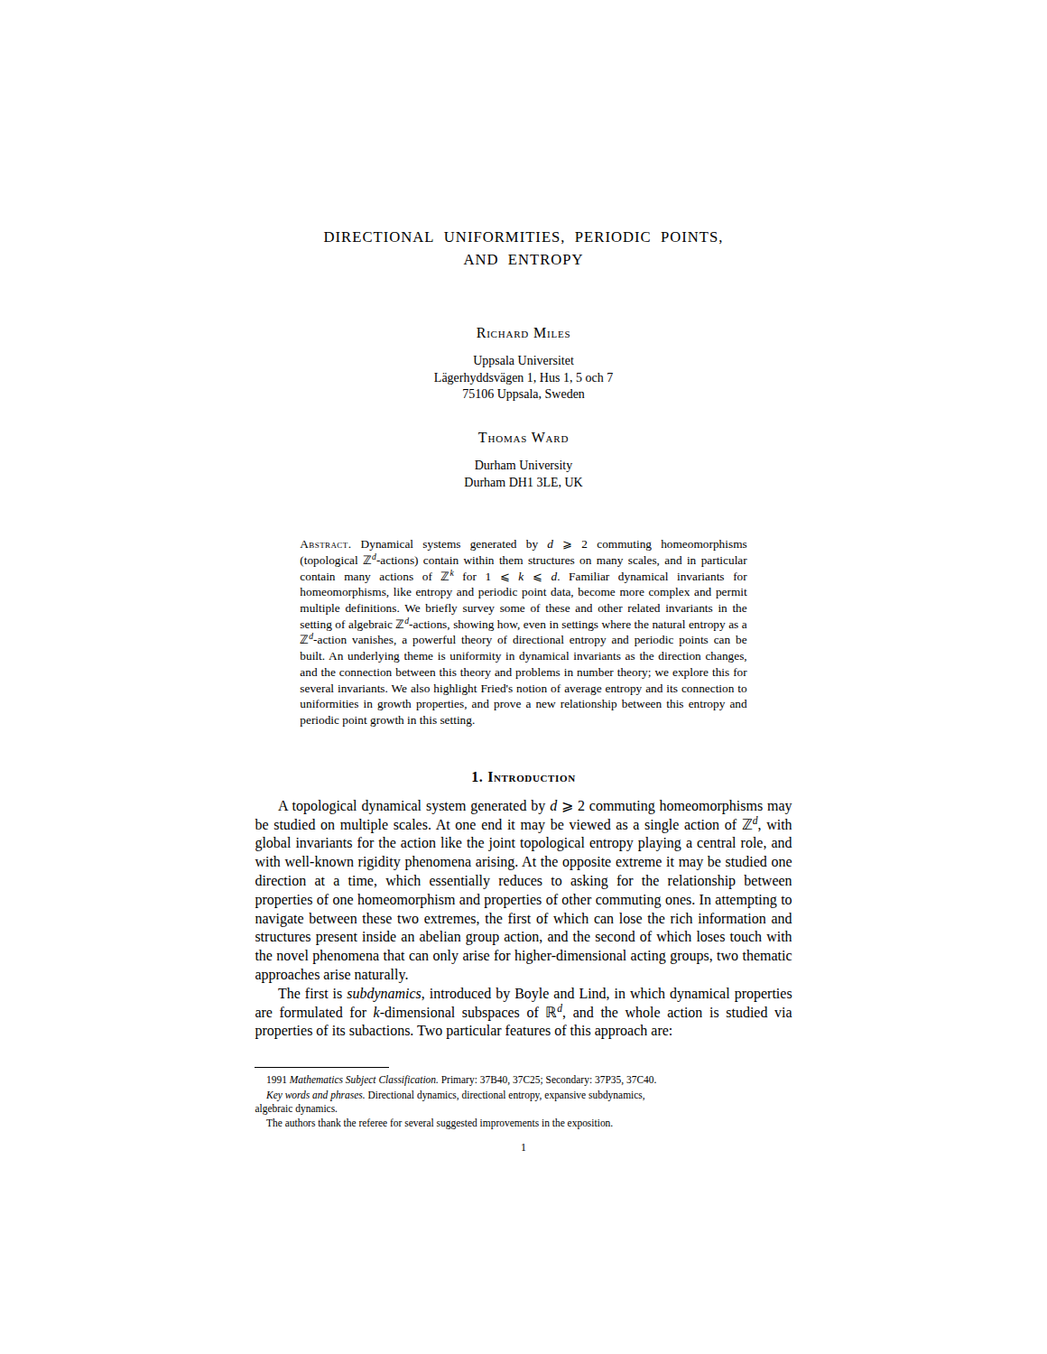DIRECTIONAL UNIFORMITIES, PERIODIC POINTS,AND ENTROPY
Richard Miles
Uppsala Universitet
Lägerhyddsvägen 1, Hus 1, 5 och 7
75106 Uppsala, Sweden
Thomas Ward
Durham University
Durham DH1 3LE, UK
Abstract. Dynamical systems generated by d ⩾ 2 commuting homeomorphisms (topological ℤd-actions) contain within them structures on many scales, and in particular contain many actions of ℤk for 1 ⩽ k ⩽ d. Familiar dynamical invariants for homeomorphisms, like entropy and periodic point data, become more complex and permit multiple definitions. We briefly survey some of these and other related invariants in the setting of algebraic ℤd-actions, showing how, even in settings where the natural entropy as a ℤd-action vanishes, a powerful theory of directional entropy and periodic points can be built. An underlying theme is uniformity in dynamical invariants as the direction changes, and the connection between this theory and problems in number theory; we explore this for several invariants. We also highlight Fried's notion of average entropy and its connection to uniformities in growth properties, and prove a new relationship between this entropy and periodic point growth in this setting.
1. Introduction
A topological dynamical system generated by d ⩾ 2 commuting homeomorphisms may be studied on multiple scales. At one end it may be viewed as a single action of ℤd, with global invariants for the action like the joint topological entropy playing a central role, and with well-known rigidity phenomena arising. At the opposite extreme it may be studied one direction at a time, which essentially reduces to asking for the relationship between properties of one homeomorphism and properties of other commuting ones. In attempting to navigate between these two extremes, the first of which can lose the rich information and structures present inside an abelian group action, and the second of which loses touch with the novel phenomena that can only arise for higher-dimensional acting groups, two thematic approaches arise naturally.
The first is subdynamics, introduced by Boyle and Lind, in which dynamical properties are formulated for k-dimensional subspaces of ℝd, and the whole action is studied via properties of its subactions. Two particular features of this approach are:
1991 Mathematics Subject Classification. Primary: 37B40, 37C25; Secondary: 37P35, 37C40.
Key words and phrases. Directional dynamics, directional entropy, expansive subdynamics, algebraic dynamics.
The authors thank the referee for several suggested improvements in the exposition.
1